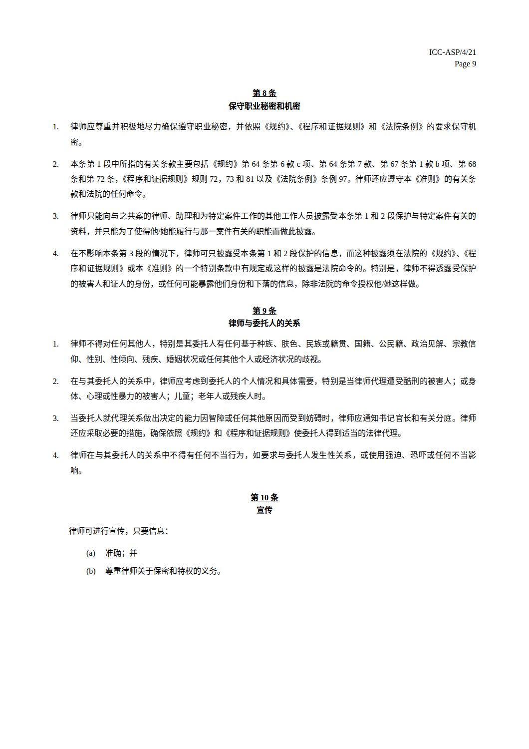ICC-ASP/4/21
Page 9
第 8 条 保守职业秘密和机密
1. 律师应尊重并积极地尽力确保遵守职业秘密，并依照《规约》、《程序和证据规则》和《法院条例》的要求保守机密。
2. 本条第 1 段中所指的有关条款主要包括《规约》第 64 条第 6 款 c 项、第 64 条第 7 款、第 67 条第 1 款 b 项、第 68 条和第 72 条，《程序和证据规则》规则 72，73 和 81 以及《法院条例》条例 97。律师还应遵守本《准则》的有关条款和法院的任何命令。
3. 律师只能向与之共案的律师、助理和为特定案件工作的其他工作人员披露受本条第 1 和 2 段保护与特定案件有关的资料，并只能为了使得他/她能履行与那一案件有关的职能而做此披露。
4. 在不影响本条第 3 段的情况下，律师可只披露受本条第 1 和 2 段保护的信息，而这种披露须在法院的《规约》、《程序和证据规则》或本《准则》的一个特别条款中有规定或这样的披露是法院命令的。特别是，律师不得透露受保护的被害人和证人的身份，或任何可能暴露他们身份和下落的信息，除非法院的命令授权他/她这样做。
第 9 条 律师与委托人的关系
1. 律师不得对任何其他人，特别是其委托人有任何基于种族、肤色、民族或籍贯、国籍、公民籍、政治见解、宗教信仰、性别、性倾向、残疾、婚姻状况或任何其他个人或经济状况的歧视。
2. 在与其委托人的关系中，律师应考虑到委托人的个人情况和具体需要，特别是当律师代理遭受酷刑的被害人；或身体、心理或性暴力的被害人；儿童；老年人或残疾人时。
3. 当委托人就代理关系做出决定的能力因智障或任何其他原因而受到妨碍时，律师应通知书记官长和有关分庭。律师还应采取必要的措施，确保依照《规约》和《程序和证据规则》使委托人得到适当的法律代理。
4. 律师在与其委托人的关系中不得有任何不当行为，如要求与委托人发生性关系，或使用强迫、恐吓或任何不当影响。
第 10 条 宣传
律师可进行宣传，只要信息：
(a) 准确；并
(b) 尊重律师关于保密和特权的义务。